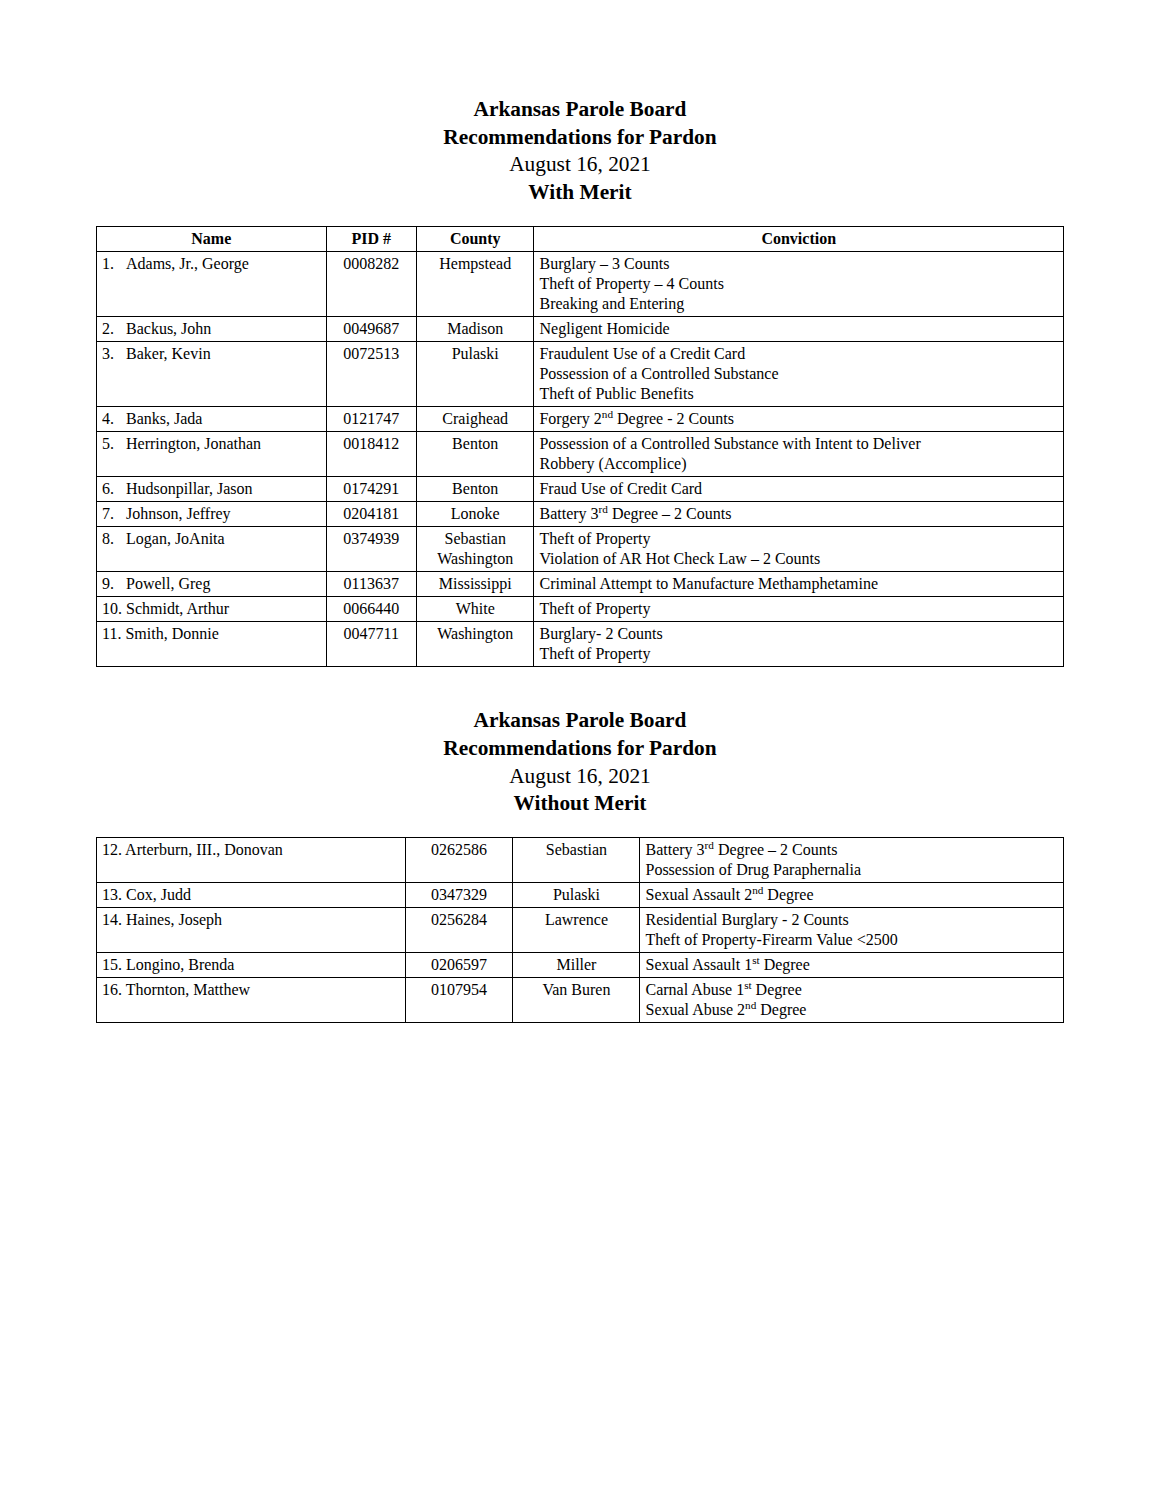Arkansas Parole Board
Recommendations for Pardon
August 16, 2021
With Merit
| Name | PID # | County | Conviction |
| --- | --- | --- | --- |
| 1. Adams, Jr., George | 0008282 | Hempstead | Burglary – 3 Counts Theft of Property – 4 Counts Breaking and Entering |
| 2. Backus, John | 0049687 | Madison | Negligent Homicide |
| 3. Baker, Kevin | 0072513 | Pulaski | Fraudulent Use of a Credit Card Possession of a Controlled Substance Theft of Public Benefits |
| 4. Banks, Jada | 0121747 | Craighead | Forgery 2 nd Degree - 2 Counts |
| 5. Herrington, Jonathan | 0018412 | Benton | Possession of a Controlled Substance with Intent to Deliver Robbery (Accomplice) |
| 6. Hudsonpillar, Jason | 0174291 | Benton | Fraud Use of Credit Card |
| 7. Johnson, Jeffrey | 0204181 | Lonoke | Battery 3 rd Degree – 2 Counts |
| 8. Logan, JoAnita | 0374939 | Sebastian Washington | Theft of Property Violation of AR Hot Check Law – 2 Counts |
| 9. Powell, Greg | 0113637 | Mississippi | Criminal Attempt to Manufacture Methamphetamine |
| 10. Schmidt, Arthur | 0066440 | White | Theft of Property |
| 11. Smith, Donnie | 0047711 | Washington | Burglary- 2 Counts Theft of Property |
Arkansas Parole Board
Recommendations for Pardon
August 16, 2021
Without Merit
| 12. Arterburn, III., Donovan | 0262586 | Sebastian | Battery 3 rd Degree – 2 Counts Possession of Drug Paraphernalia |
| 13. Cox, Judd | 0347329 | Pulaski | Sexual Assault 2 nd Degree |
| 14. Haines, Joseph | 0256284 | Lawrence | Residential Burglary - 2 Counts Theft of Property-Firearm Value <2500 |
| 15. Longino, Brenda | 0206597 | Miller | Sexual Assault 1 st Degree |
| 16. Thornton, Matthew | 0107954 | Van Buren | Carnal Abuse 1 st Degree Sexual Abuse 2 nd Degree |